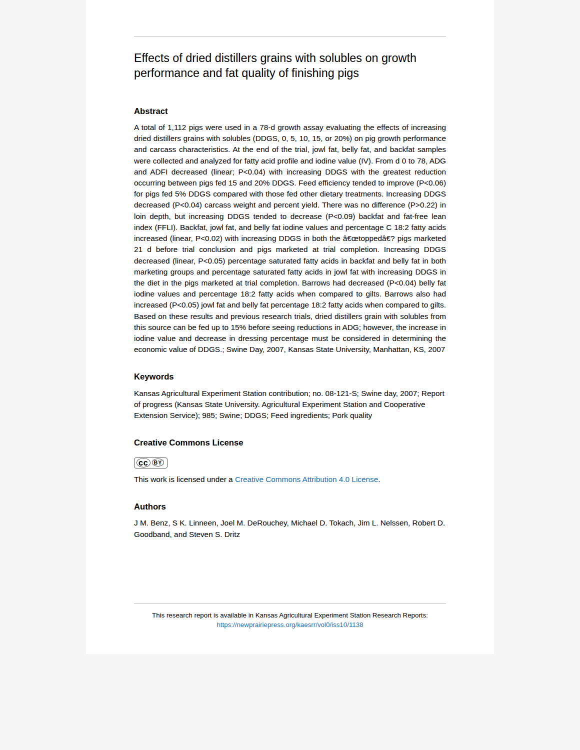Effects of dried distillers grains with solubles on growth performance and fat quality of finishing pigs
Abstract
A total of 1,112 pigs were used in a 78-d growth assay evaluating the effects of increasing dried distillers grains with solubles (DDGS, 0, 5, 10, 15, or 20%) on pig growth performance and carcass characteristics. At the end of the trial, jowl fat, belly fat, and backfat samples were collected and analyzed for fatty acid profile and iodine value (IV). From d 0 to 78, ADG and ADFI decreased (linear; P<0.04) with increasing DDGS with the greatest reduction occurring between pigs fed 15 and 20% DDGS. Feed efficiency tended to improve (P<0.06) for pigs fed 5% DDGS compared with those fed other dietary treatments. Increasing DDGS decreased (P<0.04) carcass weight and percent yield. There was no difference (P>0.22) in loin depth, but increasing DDGS tended to decrease (P<0.09) backfat and fat-free lean index (FFLI). Backfat, jowl fat, and belly fat iodine values and percentage C 18:2 fatty acids increased (linear, P<0.02) with increasing DDGS in both the â€œtoppedâ€? pigs marketed 21 d before trial conclusion and pigs marketed at trial completion. Increasing DDGS decreased (linear, P<0.05) percentage saturated fatty acids in backfat and belly fat in both marketing groups and percentage saturated fatty acids in jowl fat with increasing DDGS in the diet in the pigs marketed at trial completion. Barrows had decreased (P<0.04) belly fat iodine values and percentage 18:2 fatty acids when compared to gilts. Barrows also had increased (P<0.05) jowl fat and belly fat percentage 18:2 fatty acids when compared to gilts. Based on these results and previous research trials, dried distillers grain with solubles from this source can be fed up to 15% before seeing reductions in ADG; however, the increase in iodine value and decrease in dressing percentage must be considered in determining the economic value of DDGS.; Swine Day, 2007, Kansas State University, Manhattan, KS, 2007
Keywords
Kansas Agricultural Experiment Station contribution; no. 08-121-S; Swine day, 2007; Report of progress (Kansas State University. Agricultural Experiment Station and Cooperative Extension Service); 985; Swine; DDGS; Feed ingredients; Pork quality
Creative Commons License
cc BY
This work is licensed under a Creative Commons Attribution 4.0 License.
Authors
J M. Benz, S K. Linneen, Joel M. DeRouchey, Michael D. Tokach, Jim L. Nelssen, Robert D. Goodband, and Steven S. Dritz
This research report is available in Kansas Agricultural Experiment Station Research Reports:
https://newprairiepress.org/kaesrr/vol0/iss10/1138